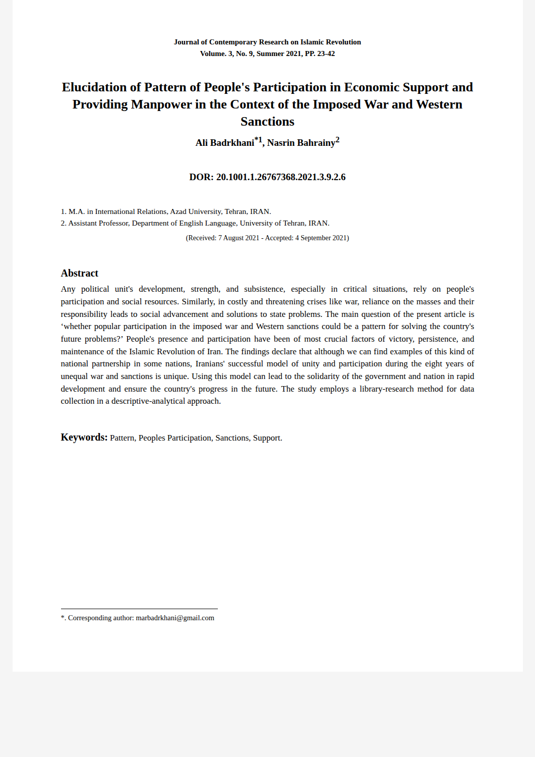Journal of Contemporary Research on Islamic Revolution
Volume. 3, No. 9, Summer 2021, PP. 23-42
Elucidation of Pattern of People's Participation in Economic Support and Providing Manpower in the Context of the Imposed War and Western Sanctions
Ali Badrkhani*1, Nasrin Bahrainy2
DOR: 20.1001.1.26767368.2021.3.9.2.6
1. M.A. in International Relations, Azad University, Tehran, IRAN.
2. Assistant Professor, Department of English Language, University of Tehran, IRAN.
(Received: 7 August 2021 - Accepted: 4 September 2021)
Abstract
Any political unit's development, strength, and subsistence, especially in critical situations, rely on people's participation and social resources. Similarly, in costly and threatening crises like war, reliance on the masses and their responsibility leads to social advancement and solutions to state problems. The main question of the present article is ‘whether popular participation in the imposed war and Western sanctions could be a pattern for solving the country's future problems?’ People's presence and participation have been of most crucial factors of victory, persistence, and maintenance of the Islamic Revolution of Iran. The findings declare that although we can find examples of this kind of national partnership in some nations, Iranians' successful model of unity and participation during the eight years of unequal war and sanctions is unique. Using this model can lead to the solidarity of the government and nation in rapid development and ensure the country's progress in the future. The study employs a library-research method for data collection in a descriptive-analytical approach.
Keywords: Pattern, Peoples Participation, Sanctions, Support.
*. Corresponding author: marbadrkhani@gmail.com